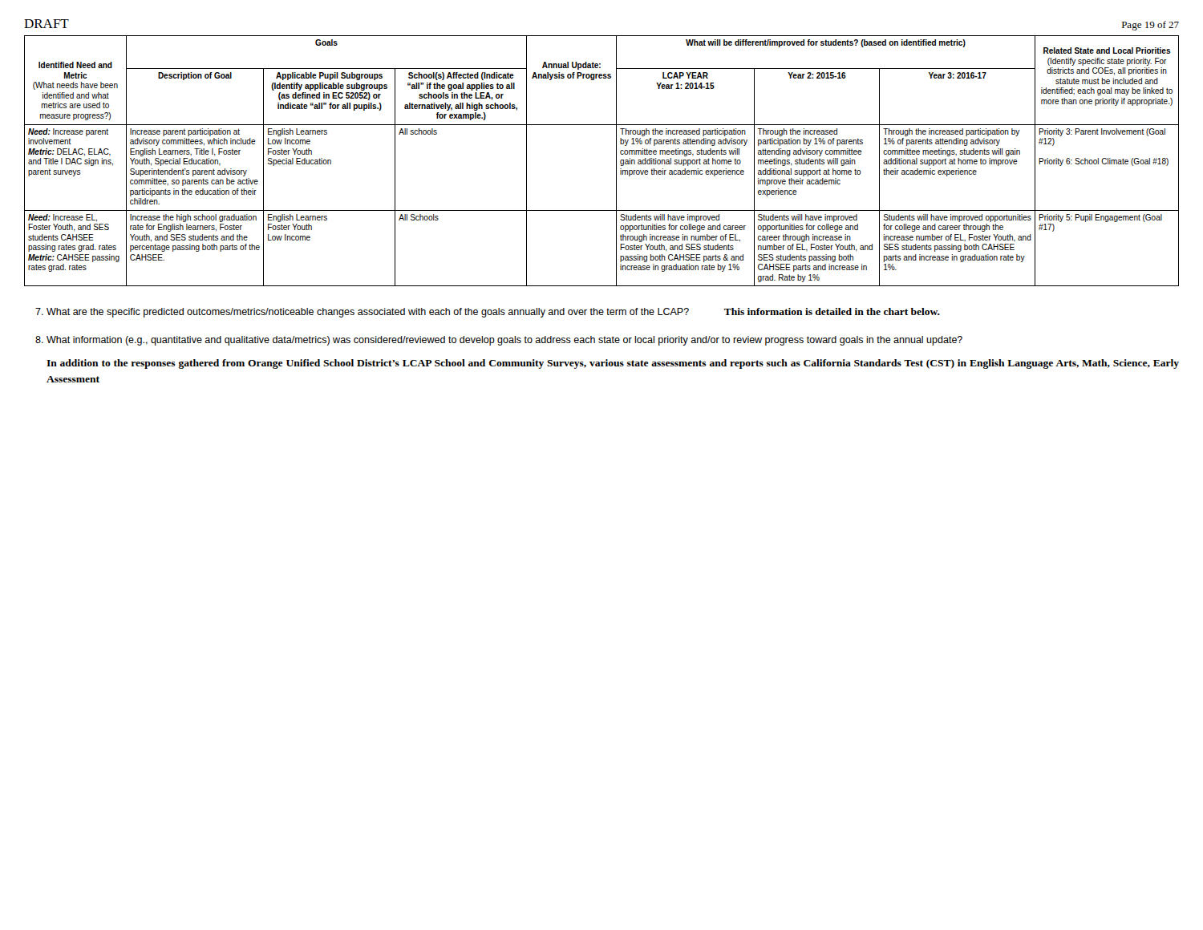DRAFT
Page 19 of 27
| Identified Need and Metric (What needs have been identified and what metrics are used to measure progress?) | Goals | Annual Update: Analysis of Progress | What will be different/improved for students? (based on identified metric) | Related State and Local Priorities (Identify specific state priority. For districts and COEs, all priorities in statute must be included and identified; each goal may be linked to more than one priority if appropriate.) |
| --- | --- | --- | --- | --- |
| Description of Goal | Applicable Pupil Subgroups (Identify applicable subgroups (as defined in EC 52052) or indicate “all” for all pupils.) | School(s) Affected (Indicate “all” if the goal applies to all schools in the LEA, or alternatively, all high schools, for example.) | LCAP YEAR Year 1: 2014-15 | Year 2: 2015-16 | Year 3: 2016-17 |
| Need: Increase parent involvement Metric: DELAC, ELAC, and Title I DAC sign ins, parent surveys | Increase parent participation at advisory committees, which include English Learners, Title I, Foster Youth, Special Education, Superintendent’s parent advisory committee, so parents can be active participants in the education of their children. | English Learners Low Income Foster Youth Special Education | All schools | | Through the increased participation by 1% of parents attending advisory committee meetings, students will gain additional support at home to improve their academic experience | Through the increased participation by 1% of parents attending advisory committee meetings, students will gain additional support at home to improve their academic experience | Through the increased participation by 1% of parents attending advisory committee meetings, students will gain additional support at home to improve their academic experience | Priority 3: Parent Involvement (Goal #12) Priority 6: School Climate (Goal #18) |
| Need: Increase EL, Foster Youth, and SES students CAHSEE passing rates grad. rates Metric: CAHSEE passing rates grad. rates | Increase the high school graduation rate for English learners, Foster Youth, and SES students and the percentage passing both parts of the CAHSEE. | English Learners Foster Youth Low Income | All Schools | | Students will have improved opportunities for college and career through increase in number of EL, Foster Youth, and SES students passing both CAHSEE parts & and increase in graduation rate by 1% | Students will have improved opportunities for college and career through increase in number of EL, Foster Youth, and SES students passing both CAHSEE parts and increase in grad. Rate by 1% | Students will have improved opportunities for college and career through the increase number of EL, Foster Youth, and SES students passing both CAHSEE parts and increase in graduation rate by 1%. | Priority 5: Pupil Engagement (Goal #17) |
What are the specific predicted outcomes/metrics/noticeable changes associated with each of the goals annually and over the term of the LCAP? This information is detailed in the chart below.
What information (e.g., quantitative and qualitative data/metrics) was considered/reviewed to develop goals to address each state or local priority and/or to review progress toward goals in the annual update?
In addition to the responses gathered from Orange Unified School District’s LCAP School and Community Surveys, various state assessments and reports such as California Standards Test (CST) in English Language Arts, Math, Science, Early Assessment